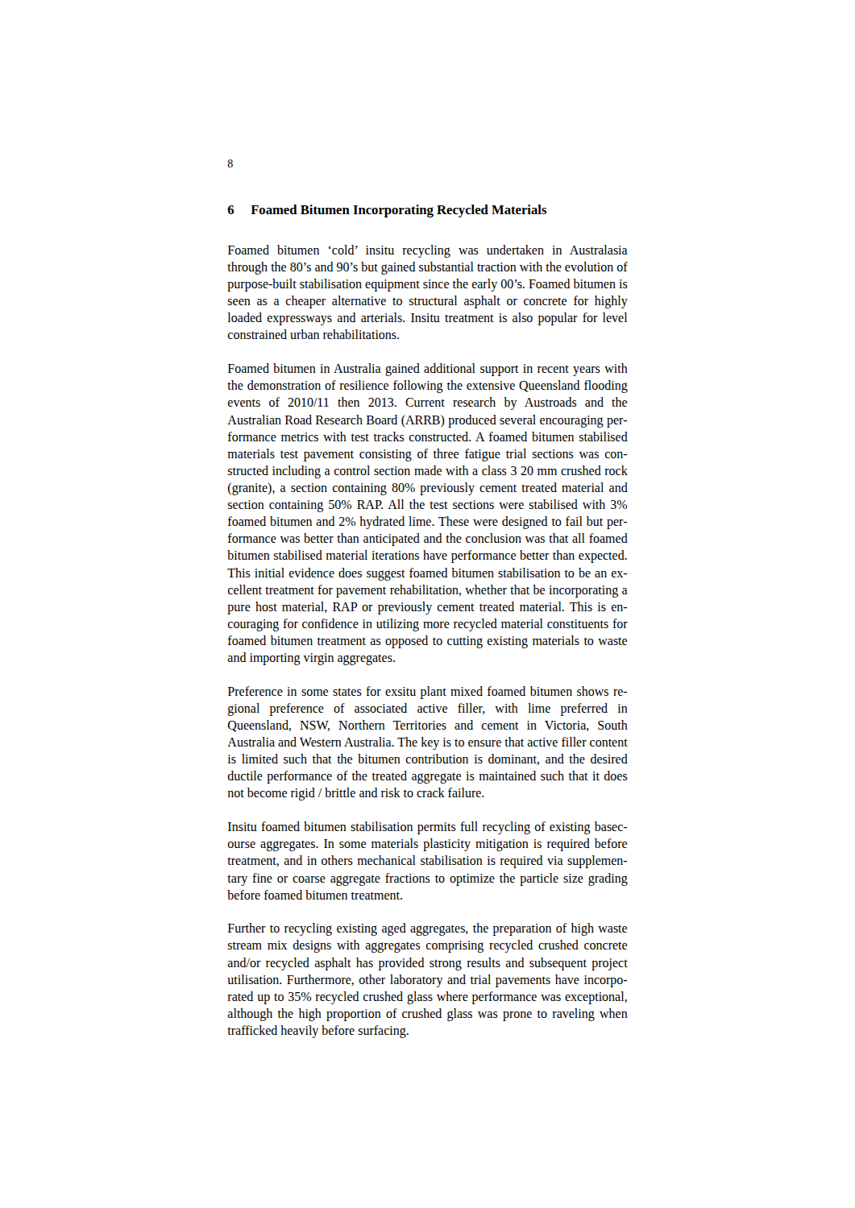8
6 Foamed Bitumen Incorporating Recycled Materials
Foamed bitumen ‘cold’ insitu recycling was undertaken in Australasia through the 80’s and 90’s but gained substantial traction with the evolution of purpose-built stabilisation equipment since the early 00’s. Foamed bitumen is seen as a cheaper alternative to structural asphalt or concrete for highly loaded expressways and arterials. Insitu treatment is also popular for level constrained urban rehabilitations.
Foamed bitumen in Australia gained additional support in recent years with the demonstration of resilience following the extensive Queensland flooding events of 2010/11 then 2013. Current research by Austroads and the Australian Road Research Board (ARRB) produced several encouraging performance metrics with test tracks constructed. A foamed bitumen stabilised materials test pavement consisting of three fatigue trial sections was constructed including a control section made with a class 3 20 mm crushed rock (granite), a section containing 80% previously cement treated material and section containing 50% RAP. All the test sections were stabilised with 3% foamed bitumen and 2% hydrated lime. These were designed to fail but performance was better than anticipated and the conclusion was that all foamed bitumen stabilised material iterations have performance better than expected. This initial evidence does suggest foamed bitumen stabilisation to be an excellent treatment for pavement rehabilitation, whether that be incorporating a pure host material, RAP or previously cement treated material. This is encouraging for confidence in utilizing more recycled material constituents for foamed bitumen treatment as opposed to cutting existing materials to waste and importing virgin aggregates.
Preference in some states for exsitu plant mixed foamed bitumen shows regional preference of associated active filler, with lime preferred in Queensland, NSW, Northern Territories and cement in Victoria, South Australia and Western Australia. The key is to ensure that active filler content is limited such that the bitumen contribution is dominant, and the desired ductile performance of the treated aggregate is maintained such that it does not become rigid / brittle and risk to crack failure.
Insitu foamed bitumen stabilisation permits full recycling of existing basecourse aggregates. In some materials plasticity mitigation is required before treatment, and in others mechanical stabilisation is required via supplementary fine or coarse aggregate fractions to optimize the particle size grading before foamed bitumen treatment.
Further to recycling existing aged aggregates, the preparation of high waste stream mix designs with aggregates comprising recycled crushed concrete and/or recycled asphalt has provided strong results and subsequent project utilisation. Furthermore, other laboratory and trial pavements have incorporated up to 35% recycled crushed glass where performance was exceptional, although the high proportion of crushed glass was prone to raveling when trafficked heavily before surfacing.